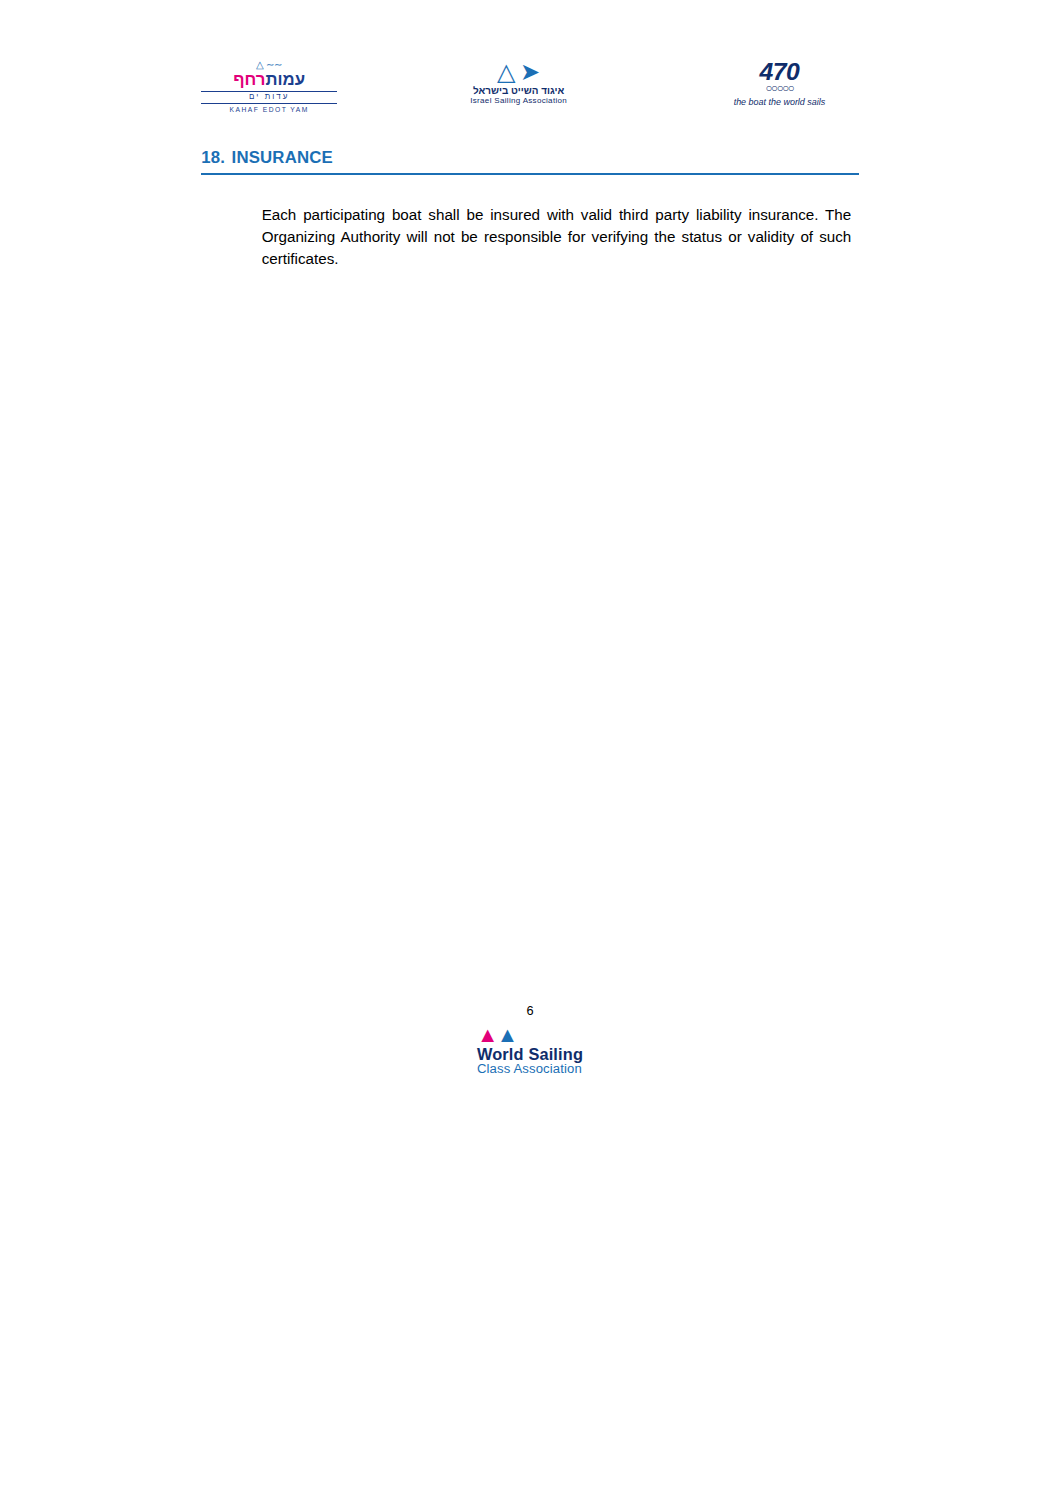△ ∼∼
עמותרחף
עדות ים
KAHAF EDOT YAM
△ ➤
איגוד השייט בישראל
Israel Sailing Association
470
○○○○○
the boat the world sails
18. INSURANCE
Each participating boat shall be insured with valid third party liability insurance. The Organizing Authority will not be responsible for verifying the status or validity of such certificates.
6
▲▲
World Sailing
Class Association